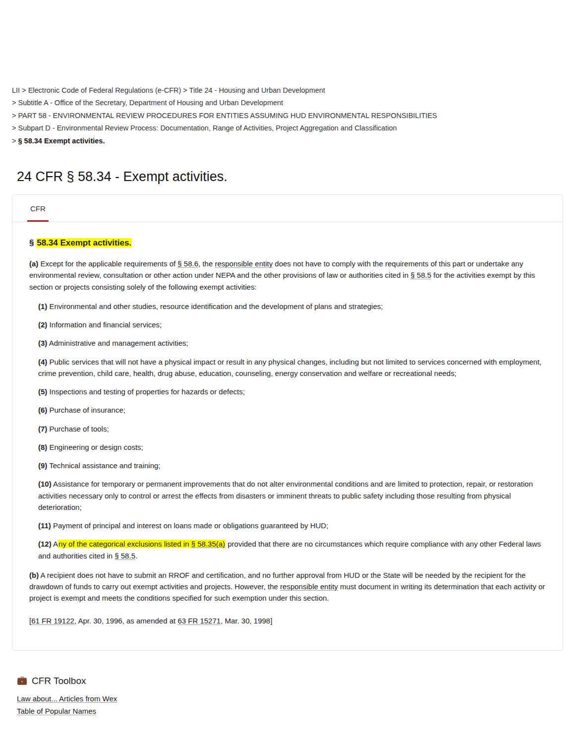LII > Electronic Code of Federal Regulations (e-CFR) > Title 24 - Housing and Urban Development
> Subtitle A - Office of the Secretary, Department of Housing and Urban Development
> PART 58 - ENVIRONMENTAL REVIEW PROCEDURES FOR ENTITIES ASSUMING HUD ENVIRONMENTAL RESPONSIBILITIES
> Subpart D - Environmental Review Process: Documentation, Range of Activities, Project Aggregation and Classification
> § 58.34 Exempt activities.
24 CFR § 58.34 - Exempt activities.
CFR
§ 58.34 Exempt activities.
(a) Except for the applicable requirements of § 58.6, the responsible entity does not have to comply with the requirements of this part or undertake any environmental review, consultation or other action under NEPA and the other provisions of law or authorities cited in § 58.5 for the activities exempt by this section or projects consisting solely of the following exempt activities:
(1) Environmental and other studies, resource identification and the development of plans and strategies;
(2) Information and financial services;
(3) Administrative and management activities;
(4) Public services that will not have a physical impact or result in any physical changes, including but not limited to services concerned with employment, crime prevention, child care, health, drug abuse, education, counseling, energy conservation and welfare or recreational needs;
(5) Inspections and testing of properties for hazards or defects;
(6) Purchase of insurance;
(7) Purchase of tools;
(8) Engineering or design costs;
(9) Technical assistance and training;
(10) Assistance for temporary or permanent improvements that do not alter environmental conditions and are limited to protection, repair, or restoration activities necessary only to control or arrest the effects from disasters or imminent threats to public safety including those resulting from physical deterioration;
(11) Payment of principal and interest on loans made or obligations guaranteed by HUD;
(12) Any of the categorical exclusions listed in § 58.35(a) provided that there are no circumstances which require compliance with any other Federal laws and authorities cited in § 58.5.
(b) A recipient does not have to submit an RROF and certification, and no further approval from HUD or the State will be needed by the recipient for the drawdown of funds to carry out exempt activities and projects. However, the responsible entity must document in writing its determination that each activity or project is exempt and meets the conditions specified for such exemption under this section.
[61 FR 19122, Apr. 30, 1996, as amended at 63 FR 15271, Mar. 30, 1998]
💼 CFR Toolbox
Law about... Articles from Wex
Table of Popular Names